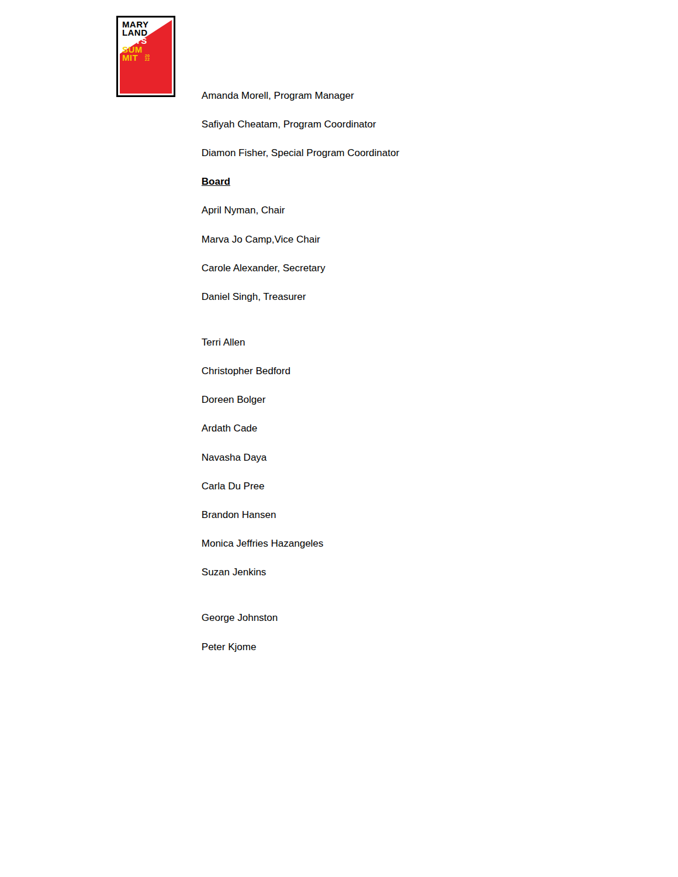MARY LAND ARTS SUM MIT 20
22
Amanda Morell, Program Manager
Safiyah Cheatam, Program Coordinator
Diamon Fisher, Special Program Coordinator
Board
April Nyman, Chair
Marva Jo Camp,Vice Chair
Carole Alexander, Secretary
Daniel Singh, Treasurer
Terri Allen
Christopher Bedford
Doreen Bolger
Ardath Cade
Navasha Daya
Carla Du Pree
Brandon Hansen
Monica Jeffries Hazangeles
Suzan Jenkins
George Johnston
Peter Kjome